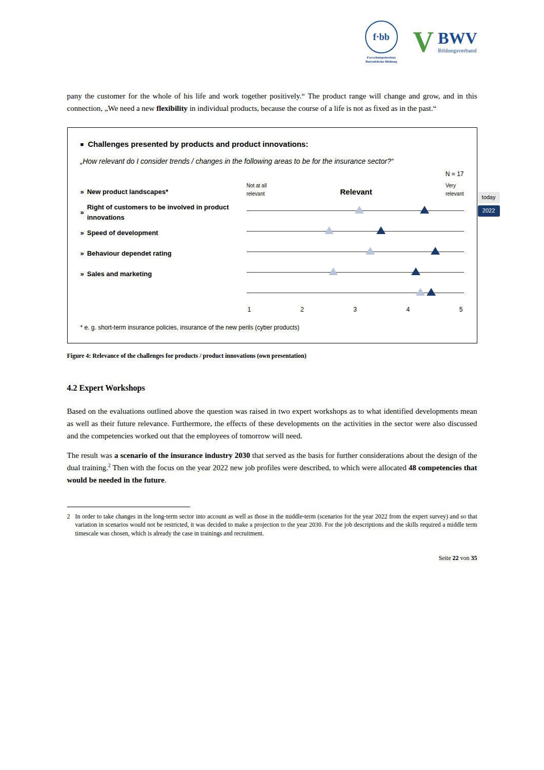f·bb
Forschungsinstitut
Betriebliche Bildung
V
BWV
Bildungsverband
pany the customer for the whole of his life and work together positively.“ The product range will change and grow, and in this connection, „We need a new flexibility in individual products, because the course of a life is not as fixed as in the past.“
Challenges presented by products and product innovations:
„How relevant do I consider trends / changes in the following areas to be for the insurance sector?“
N = 17
New product landscapes*
Right of customers to be involved in product innovations
Speed of development
Behaviour dependet rating
Sales and marketing
Not at all
relevant Relevant Very
relevant
1 2 3 4 5
today
2022
* e. g. short-term insurance policies, insurance of the new perils (cyber products)
Figure 4: Relevance of the challenges for products / product innovations (own presentation)
4.2 Expert Workshops
Based on the evaluations outlined above the question was raised in two expert workshops as to what identified developments mean as well as their future relevance. Furthermore, the effects of these developments on the activities in the sector were also discussed and the competencies worked out that the employees of tomorrow will need.
The result was a scenario of the insurance industry 2030 that served as the basis for further considerations about the design of the dual training.2 Then with the focus on the year 2022 new job profiles were described, to which were allocated 48 competencies that would be needed in the future.
2 In order to take changes in the long-term sector into account as well as those in the middle-term (scenarios for the year 2022 from the expert survey) and so that variation in scenarios would not be restricted, it was decided to make a projection to the year 2030. For the job descriptions and the skills required a middle term timescale was chosen, which is already the case in trainings and recruitment.
Seite 22 von 35